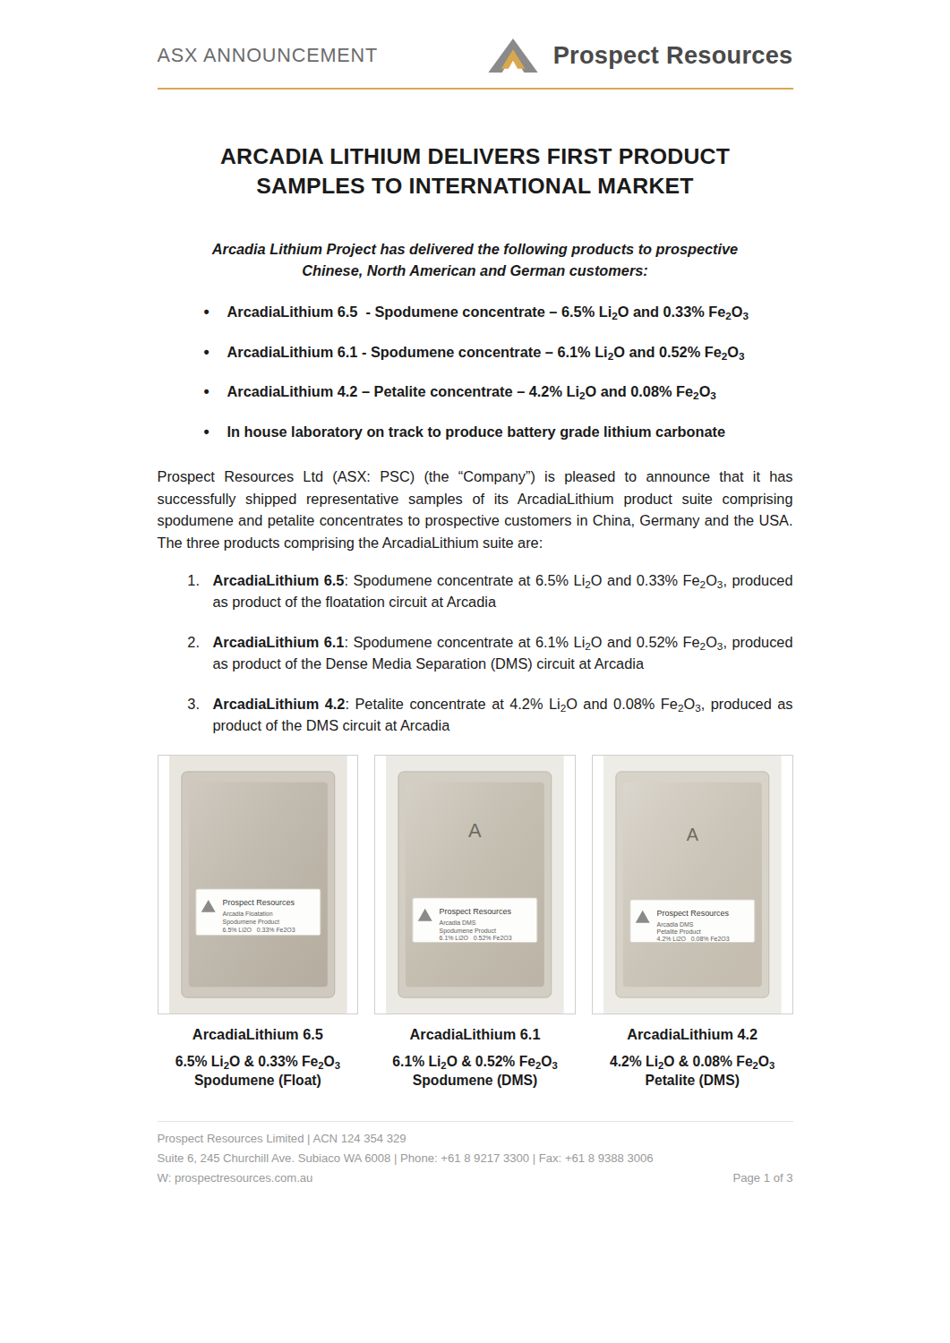ASX ANNOUNCEMENT
Prospect Resources
ARCADIA LITHIUM DELIVERS FIRST PRODUCT SAMPLES TO INTERNATIONAL MARKET
Arcadia Lithium Project has delivered the following products to prospective Chinese, North American and German customers:
ArcadiaLithium 6.5 - Spodumene concentrate – 6.5% Li2O and 0.33% Fe2O3
ArcadiaLithium 6.1 - Spodumene concentrate – 6.1% Li2O and 0.52% Fe2O3
ArcadiaLithium 4.2 – Petalite concentrate – 4.2% Li2O and 0.08% Fe2O3
In house laboratory on track to produce battery grade lithium carbonate
Prospect Resources Ltd (ASX: PSC) (the “Company”) is pleased to announce that it has successfully shipped representative samples of its ArcadiaLithium product suite comprising spodumene and petalite concentrates to prospective customers in China, Germany and the USA. The three products comprising the ArcadiaLithium suite are:
ArcadiaLithium 6.5: Spodumene concentrate at 6.5% Li2O and 0.33% Fe2O3, produced as product of the floatation circuit at Arcadia
ArcadiaLithium 6.1: Spodumene concentrate at 6.1% Li2O and 0.52% Fe2O3, produced as product of the Dense Media Separation (DMS) circuit at Arcadia
ArcadiaLithium 4.2: Petalite concentrate at 4.2% Li2O and 0.08% Fe2O3, produced as product of the DMS circuit at Arcadia
Prospect Resources Arcadia Floatation Spodumene Product 6.5% Li2O 0.33% Fe2O3
ArcadiaLithium 6.5
6.5% Li2O & 0.33% Fe2O3
Spodumene (Float)
A Prospect Resources Arcadia DMS Spodumene Product 6.1% Li2O 0.52% Fe2O3
ArcadiaLithium 6.1
6.1% Li2O & 0.52% Fe2O3
Spodumene (DMS)
A Prospect Resources Arcadia DMS Petalite Product 4.2% Li2O 0.08% Fe2O3
ArcadiaLithium 4.2
4.2% Li2O & 0.08% Fe2O3
Petalite (DMS)
Prospect Resources Limited | ACN 124 354 329
Suite 6, 245 Churchill Ave. Subiaco WA 6008 | Phone: +61 8 9217 3300 | Fax: +61 8 9388 3006
W: prospectresources.com.au Page 1 of 3